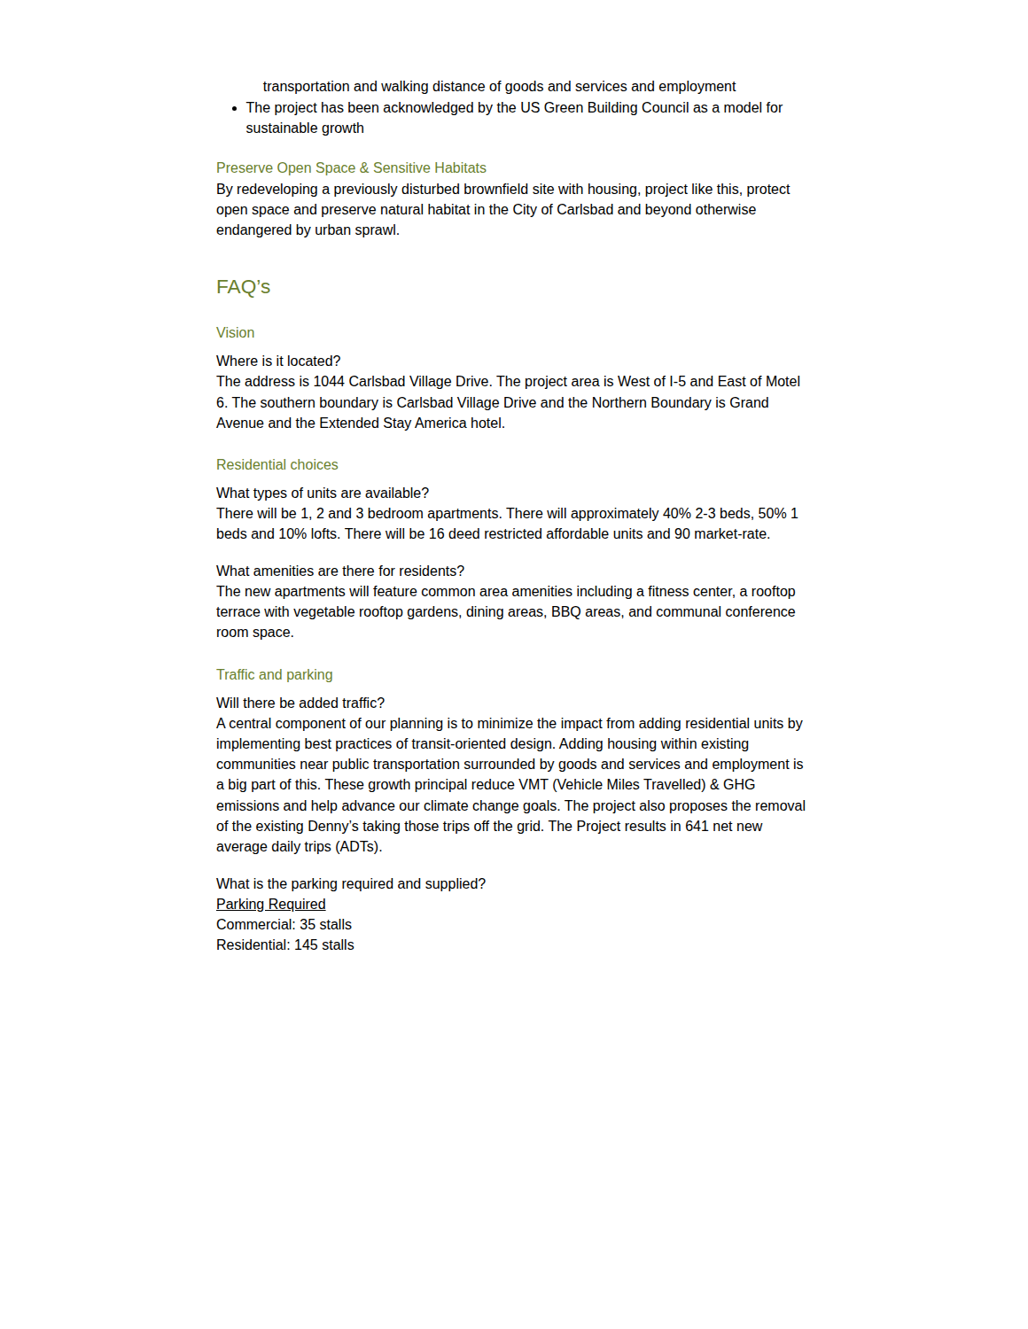transportation and walking distance of goods and services and employment
The project has been acknowledged by the US Green Building Council as a model for sustainable growth
Preserve Open Space & Sensitive Habitats
By redeveloping a previously disturbed brownfield site with housing, project like this, protect open space and preserve natural habitat in the City of Carlsbad and beyond otherwise endangered by urban sprawl.
FAQ’s
Vision
Where is it located?
The address is 1044 Carlsbad Village Drive. The project area is West of I-5 and East of Motel 6. The southern boundary is Carlsbad Village Drive and the Northern Boundary is Grand Avenue and the Extended Stay America hotel.
Residential choices
What types of units are available?
There will be 1, 2 and 3 bedroom apartments. There will approximately 40% 2-3 beds, 50% 1 beds and 10% lofts. There will be 16 deed restricted affordable units and 90 market-rate.
What amenities are there for residents?
The new apartments will feature common area amenities including a fitness center, a rooftop terrace with vegetable rooftop gardens, dining areas, BBQ areas, and communal conference room space.
Traffic and parking
Will there be added traffic?
A central component of our planning is to minimize the impact from adding residential units by implementing best practices of transit-oriented design. Adding housing within existing communities near public transportation surrounded by goods and services and employment is a big part of this. These growth principal reduce VMT (Vehicle Miles Travelled) & GHG emissions and help advance our climate change goals. The project also proposes the removal of the existing Denny’s taking those trips off the grid. The Project results in 641 net new average daily trips (ADTs).
What is the parking required and supplied?
Parking Required
Commercial: 35 stalls
Residential: 145 stalls